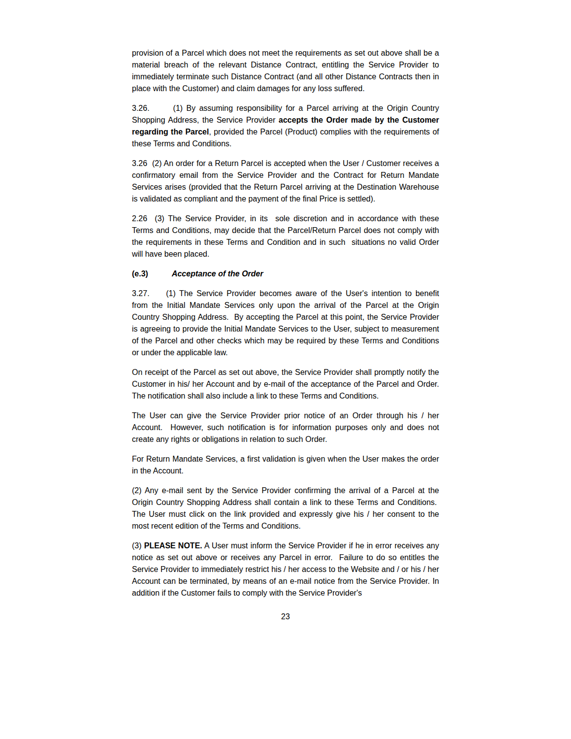provision of a Parcel which does not meet the requirements as set out above shall be a material breach of the relevant Distance Contract, entitling the Service Provider to immediately terminate such Distance Contract (and all other Distance Contracts then in place with the Customer) and claim damages for any loss suffered.
3.26. (1) By assuming responsibility for a Parcel arriving at the Origin Country Shopping Address, the Service Provider accepts the Order made by the Customer regarding the Parcel, provided the Parcel (Product) complies with the requirements of these Terms and Conditions.
3.26 (2) An order for a Return Parcel is accepted when the User / Customer receives a confirmatory email from the Service Provider and the Contract for Return Mandate Services arises (provided that the Return Parcel arriving at the Destination Warehouse is validated as compliant and the payment of the final Price is settled).
2.26 (3) The Service Provider, in its sole discretion and in accordance with these Terms and Conditions, may decide that the Parcel/Return Parcel does not comply with the requirements in these Terms and Condition and in such situations no valid Order will have been placed.
(e.3) Acceptance of the Order
3.27. (1) The Service Provider becomes aware of the User's intention to benefit from the Initial Mandate Services only upon the arrival of the Parcel at the Origin Country Shopping Address. By accepting the Parcel at this point, the Service Provider is agreeing to provide the Initial Mandate Services to the User, subject to measurement of the Parcel and other checks which may be required by these Terms and Conditions or under the applicable law.
On receipt of the Parcel as set out above, the Service Provider shall promptly notify the Customer in his/ her Account and by e-mail of the acceptance of the Parcel and Order. The notification shall also include a link to these Terms and Conditions.
The User can give the Service Provider prior notice of an Order through his / her Account. However, such notification is for information purposes only and does not create any rights or obligations in relation to such Order.
For Return Mandate Services, a first validation is given when the User makes the order in the Account.
(2) Any e-mail sent by the Service Provider confirming the arrival of a Parcel at the Origin Country Shopping Address shall contain a link to these Terms and Conditions. The User must click on the link provided and expressly give his / her consent to the most recent edition of the Terms and Conditions.
(3) PLEASE NOTE. A User must inform the Service Provider if he in error receives any notice as set out above or receives any Parcel in error. Failure to do so entitles the Service Provider to immediately restrict his / her access to the Website and / or his / her Account can be terminated, by means of an e-mail notice from the Service Provider. In addition if the Customer fails to comply with the Service Provider's
23